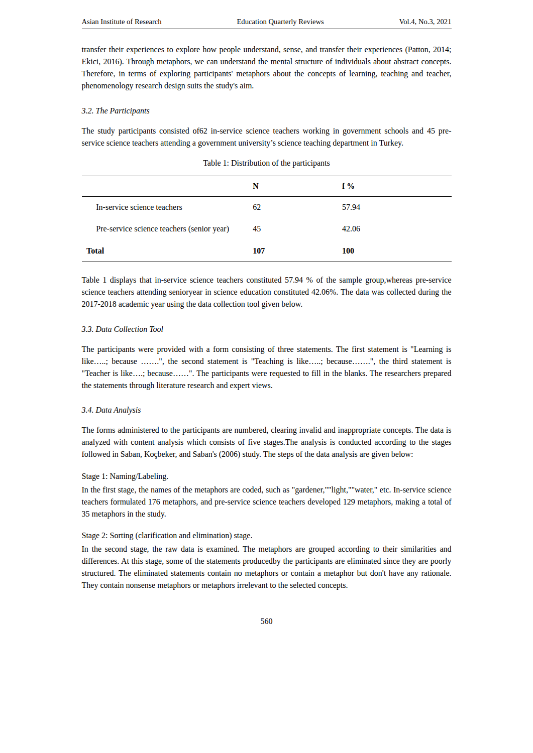Asian Institute of Research Education Quarterly Reviews Vol.4, No.3, 2021
transfer their experiences to explore how people understand, sense, and transfer their experiences (Patton, 2014; Ekici, 2016). Through metaphors, we can understand the mental structure of individuals about abstract concepts. Therefore, in terms of exploring participants' metaphors about the concepts of learning, teaching and teacher, phenomenology research design suits the study's aim.
3.2. The Participants
The study participants consisted of62 in-service science teachers working in government schools and 45 pre-service science teachers attending a government university’s science teaching department in Turkey.
Table 1: Distribution of the participants
| | N | f % |
| --- | --- | --- |
| In-service science teachers | 62 | 57.94 |
| Pre-service science teachers (senior year) | 45 | 42.06 |
| Total | 107 | 100 |
Table 1 displays that in-service science teachers constituted 57.94 % of the sample group,whereas pre-service science teachers attending senioryear in science education constituted 42.06%. The data was collected during the 2017-2018 academic year using the data collection tool given below.
3.3. Data Collection Tool
The participants were provided with a form consisting of three statements. The first statement is "Learning is like…..; because …….", the second statement is "Teaching is like…..; because…….", the third statement is "Teacher is like….; because……". The participants were requested to fill in the blanks. The researchers prepared the statements through literature research and expert views.
3.4. Data Analysis
The forms administered to the participants are numbered, clearing invalid and inappropriate concepts. The data is analyzed with content analysis which consists of five stages.The analysis is conducted according to the stages followed in Saban, Koçbeker, and Saban's (2006) study. The steps of the data analysis are given below:
Stage 1: Naming/Labeling.
In the first stage, the names of the metaphors are coded, such as "gardener,""light,""water," etc. In-service science teachers formulated 176 metaphors, and pre-service science teachers developed 129 metaphors, making a total of 35 metaphors in the study.
Stage 2: Sorting (clarification and elimination) stage.
In the second stage, the raw data is examined. The metaphors are grouped according to their similarities and differences. At this stage, some of the statements producedby the participants are eliminated since they are poorly structured. The eliminated statements contain no metaphors or contain a metaphor but don't have any rationale. They contain nonsense metaphors or metaphors irrelevant to the selected concepts.
560